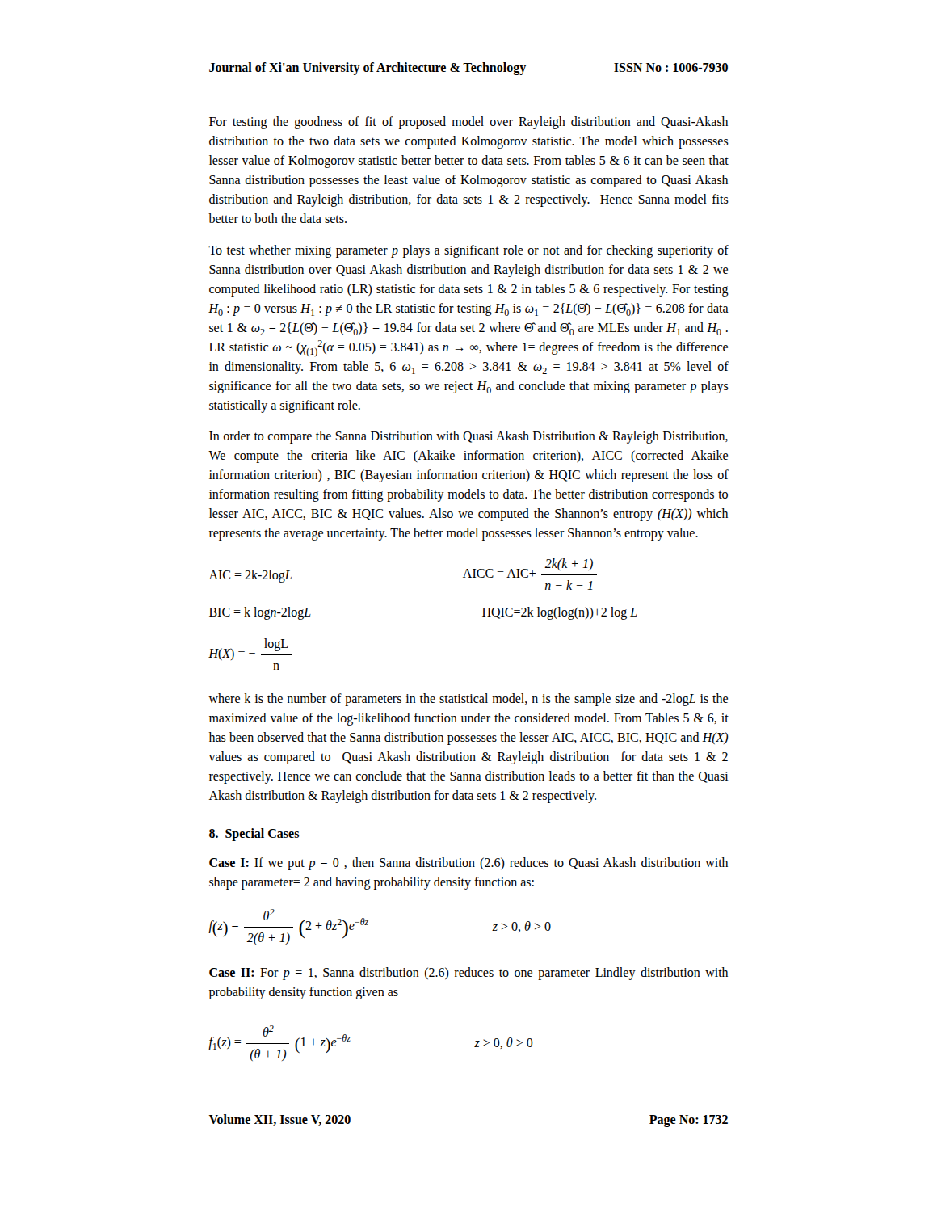Journal of Xi'an University of Architecture & Technology
ISSN No : 1006-7930
For testing the goodness of fit of proposed model over Rayleigh distribution and Quasi-Akash distribution to the two data sets we computed Kolmogorov statistic. The model which possesses lesser value of Kolmogorov statistic better better to data sets. From tables 5 & 6 it can be seen that Sanna distribution possesses the least value of Kolmogorov statistic as compared to Quasi Akash distribution and Rayleigh distribution, for data sets 1 & 2 respectively. Hence Sanna model fits better to both the data sets.
To test whether mixing parameter p plays a significant role or not and for checking superiority of Sanna distribution over Quasi Akash distribution and Rayleigh distribution for data sets 1 & 2 we computed likelihood ratio (LR) statistic for data sets 1 & 2 in tables 5 & 6 respectively. For testing H0 : p = 0 versus H1 : p ≠ 0 the LR statistic for testing H0 is ω1 = 2{L(Θ̂) − L(Θ̂0)} = 6.208 for data set 1 & ω2 = 2{L(Θ̂) − L(Θ̂0)} = 19.84 for data set 2 where Θ̂ and Θ̂0 are MLEs under H1 and H0 . LR statistic ω ~ (χ(1)2(α = 0.05) = 3.841) as n → ∞, where 1= degrees of freedom is the difference in dimensionality. From table 5, 6 ω1 = 6.208 > 3.841 & ω2 = 19.84 > 3.841 at 5% level of significance for all the two data sets, so we reject H0 and conclude that mixing parameter p plays statistically a significant role.
In order to compare the Sanna Distribution with Quasi Akash Distribution & Rayleigh Distribution, We compute the criteria like AIC (Akaike information criterion), AICC (corrected Akaike information criterion) , BIC (Bayesian information criterion) & HQIC which represent the loss of information resulting from fitting probability models to data. The better distribution corresponds to lesser AIC, AICC, BIC & HQIC values. Also we computed the Shannon’s entropy (H(X)) which represents the average uncertainty. The better model possesses lesser Shannon’s entropy value.
AIC = 2k-2logL AICC = AIC+ 2k(k + 1) n − k − 1
BIC = k logn-2logL HQIC=2k log(log(n))+2 log L
H(X) = − logL n
where k is the number of parameters in the statistical model, n is the sample size and -2logL is the maximized value of the log-likelihood function under the considered model. From Tables 5 & 6, it has been observed that the Sanna distribution possesses the lesser AIC, AICC, BIC, HQIC and H(X) values as compared to Quasi Akash distribution & Rayleigh distribution for data sets 1 & 2 respectively. Hence we can conclude that the Sanna distribution leads to a better fit than the Quasi Akash distribution & Rayleigh distribution for data sets 1 & 2 respectively.
8. Special Cases
Case I: If we put p = 0 , then Sanna distribution (2.6) reduces to Quasi Akash distribution with shape parameter= 2 and having probability density function as:
f(z) = θ2 2(θ + 1) (2 + θz2) e−θz z > 0, θ > 0
Case II: For p = 1, Sanna distribution (2.6) reduces to one parameter Lindley distribution with probability density function given as
f1(z) = θ2 (θ + 1) (1 + z) e−θz z > 0, θ > 0
Volume XII, Issue V, 2020
Page No: 1732